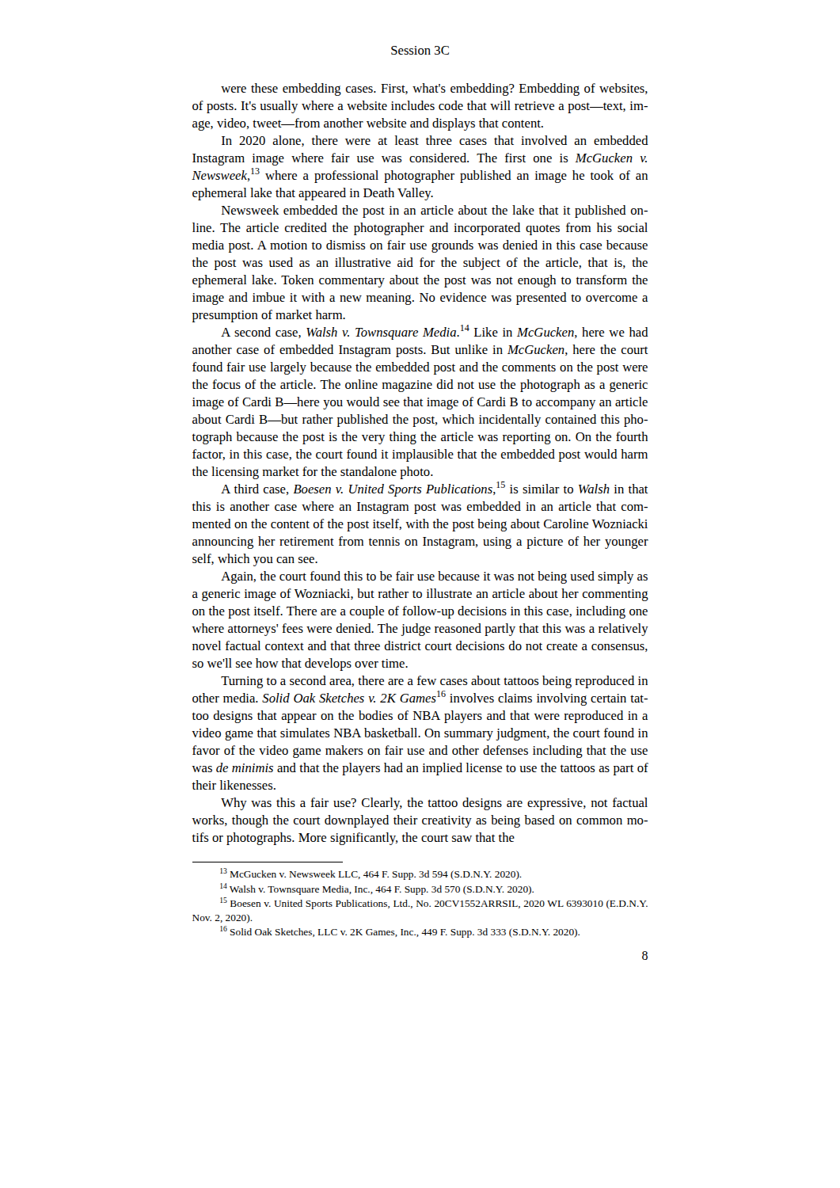Session 3C
were these embedding cases. First, what's embedding? Embedding of websites, of posts. It's usually where a website includes code that will retrieve a post—text, image, video, tweet—from another website and displays that content.
In 2020 alone, there were at least three cases that involved an embedded Instagram image where fair use was considered. The first one is McGucken v. Newsweek,13 where a professional photographer published an image he took of an ephemeral lake that appeared in Death Valley.
Newsweek embedded the post in an article about the lake that it published online. The article credited the photographer and incorporated quotes from his social media post. A motion to dismiss on fair use grounds was denied in this case because the post was used as an illustrative aid for the subject of the article, that is, the ephemeral lake. Token commentary about the post was not enough to transform the image and imbue it with a new meaning. No evidence was presented to overcome a presumption of market harm.
A second case, Walsh v. Townsquare Media.14 Like in McGucken, here we had another case of embedded Instagram posts. But unlike in McGucken, here the court found fair use largely because the embedded post and the comments on the post were the focus of the article. The online magazine did not use the photograph as a generic image of Cardi B—here you would see that image of Cardi B to accompany an article about Cardi B—but rather published the post, which incidentally contained this photograph because the post is the very thing the article was reporting on. On the fourth factor, in this case, the court found it implausible that the embedded post would harm the licensing market for the standalone photo.
A third case, Boesen v. United Sports Publications,15 is similar to Walsh in that this is another case where an Instagram post was embedded in an article that commented on the content of the post itself, with the post being about Caroline Wozniacki announcing her retirement from tennis on Instagram, using a picture of her younger self, which you can see.
Again, the court found this to be fair use because it was not being used simply as a generic image of Wozniacki, but rather to illustrate an article about her commenting on the post itself. There are a couple of follow-up decisions in this case, including one where attorneys' fees were denied. The judge reasoned partly that this was a relatively novel factual context and that three district court decisions do not create a consensus, so we'll see how that develops over time.
Turning to a second area, there are a few cases about tattoos being reproduced in other media. Solid Oak Sketches v. 2K Games16 involves claims involving certain tattoo designs that appear on the bodies of NBA players and that were reproduced in a video game that simulates NBA basketball. On summary judgment, the court found in favor of the video game makers on fair use and other defenses including that the use was de minimis and that the players had an implied license to use the tattoos as part of their likenesses.
Why was this a fair use? Clearly, the tattoo designs are expressive, not factual works, though the court downplayed their creativity as being based on common motifs or photographs. More significantly, the court saw that the
13 McGucken v. Newsweek LLC, 464 F. Supp. 3d 594 (S.D.N.Y. 2020).
14 Walsh v. Townsquare Media, Inc., 464 F. Supp. 3d 570 (S.D.N.Y. 2020).
15 Boesen v. United Sports Publications, Ltd., No. 20CV1552ARRSIL, 2020 WL 6393010 (E.D.N.Y. Nov. 2, 2020).
16 Solid Oak Sketches, LLC v. 2K Games, Inc., 449 F. Supp. 3d 333 (S.D.N.Y. 2020).
8